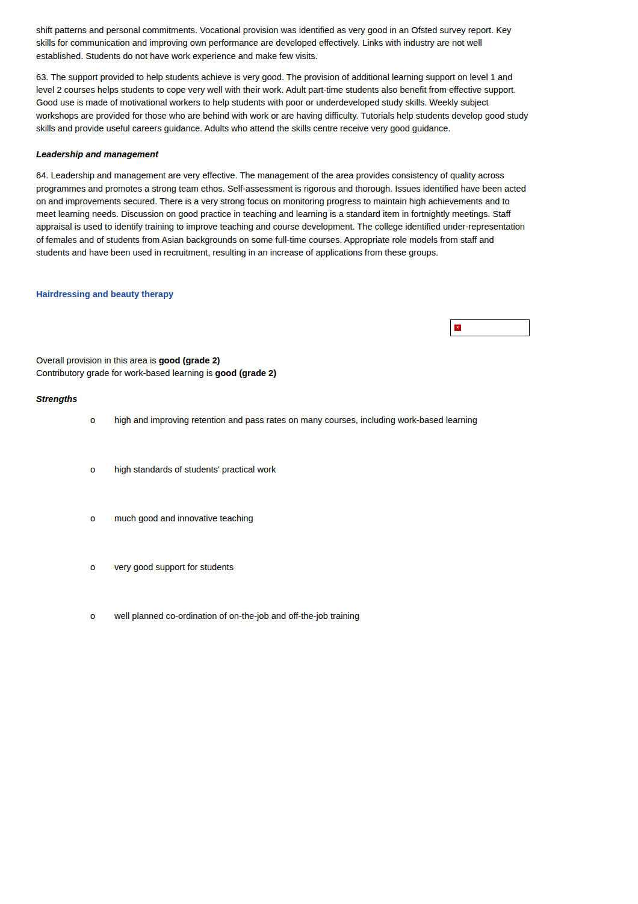shift patterns and personal commitments. Vocational provision was identified as very good in an Ofsted survey report. Key skills for communication and improving own performance are developed effectively. Links with industry are not well established. Students do not have work experience and make few visits.
63. The support provided to help students achieve is very good. The provision of additional learning support on level 1 and level 2 courses helps students to cope very well with their work. Adult part-time students also benefit from effective support. Good use is made of motivational workers to help students with poor or underdeveloped study skills. Weekly subject workshops are provided for those who are behind with work or are having difficulty. Tutorials help students develop good study skills and provide useful careers guidance. Adults who attend the skills centre receive very good guidance.
Leadership and management
64. Leadership and management are very effective. The management of the area provides consistency of quality across programmes and promotes a strong team ethos. Self-assessment is rigorous and thorough. Issues identified have been acted on and improvements secured. There is a very strong focus on monitoring progress to maintain high achievements and to meet learning needs. Discussion on good practice in teaching and learning is a standard item in fortnightly meetings. Staff appraisal is used to identify training to improve teaching and course development. The college identified under-representation of females and of students from Asian backgrounds on some full-time courses. Appropriate role models from staff and students and have been used in recruitment, resulting in an increase of applications from these groups.
Hairdressing and beauty therapy
Overall provision in this area is good (grade 2)
Contributory grade for work-based learning is good (grade 2)
Strengths
ohigh and improving retention and pass rates on many courses, including work-based learning
ohigh standards of students' practical work
omuch good and innovative teaching
overy good support for students
owell planned co-ordination of on-the-job and off-the-job training